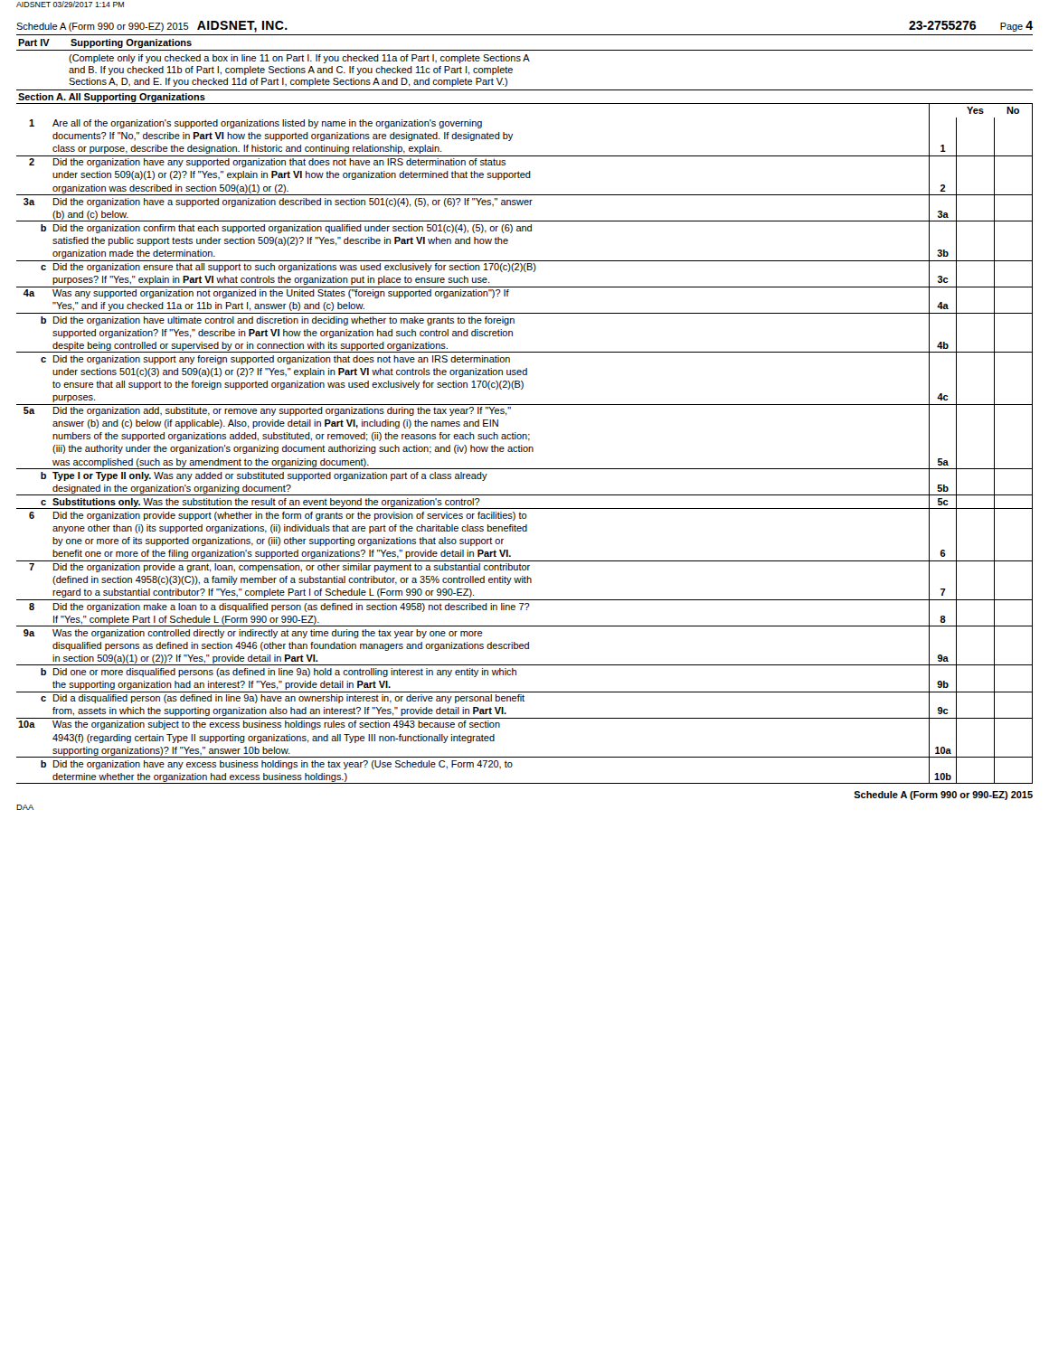AIDSNET 03/29/2017 1:14 PM
Schedule A (Form 990 or 990-EZ) 2015 AIDSNET, INC.
23-2755276
Page 4
Part IV
Supporting Organizations
(Complete only if you checked a box in line 11 on Part I. If you checked 11a of Part I, complete Sections A
and B. If you checked 11b of Part I, complete Sections A and C. If you checked 11c of Part I, complete
Sections A, D, and E. If you checked 11d of Part I, complete Sections A and D, and complete Part V.)
Section A. All Supporting Organizations
| | | | | Yes | No |
| 1 | | Are all of the organization's supported organizations listed by name in the organization's governing | | | |
| | | documents? If "No," describe in Part VI how the supported organizations are designated. If designated by | | | |
| | | class or purpose, describe the designation. If historic and continuing relationship, explain. | 1 | | |
| 2 | | Did the organization have any supported organization that does not have an IRS determination of status | | | |
| | | under section 509(a)(1) or (2)? If "Yes," explain in Part VI how the organization determined that the supported | | | |
| | | organization was described in section 509(a)(1) or (2). | 2 | | |
| 3a | | Did the organization have a supported organization described in section 501(c)(4), (5), or (6)? If "Yes," answer | | | |
| | | (b) and (c) below. | 3a | | |
| | b | Did the organization confirm that each supported organization qualified under section 501(c)(4), (5), or (6) and | | | |
| | | satisfied the public support tests under section 509(a)(2)? If "Yes," describe in Part VI when and how the | | | |
| | | organization made the determination. | 3b | | |
| | c | Did the organization ensure that all support to such organizations was used exclusively for section 170(c)(2)(B) | | | |
| | | purposes? If "Yes," explain in Part VI what controls the organization put in place to ensure such use. | 3c | | |
| 4a | | Was any supported organization not organized in the United States ("foreign supported organization")? If | | | |
| | | "Yes," and if you checked 11a or 11b in Part I, answer (b) and (c) below. | 4a | | |
| | b | Did the organization have ultimate control and discretion in deciding whether to make grants to the foreign | | | |
| | | supported organization? If "Yes," describe in Part VI how the organization had such control and discretion | | | |
| | | despite being controlled or supervised by or in connection with its supported organizations. | 4b | | |
| | c | Did the organization support any foreign supported organization that does not have an IRS determination | | | |
| | | under sections 501(c)(3) and 509(a)(1) or (2)? If "Yes," explain in Part VI what controls the organization used | | | |
| | | to ensure that all support to the foreign supported organization was used exclusively for section 170(c)(2)(B) | | | |
| | | purposes. | 4c | | |
| 5a | | Did the organization add, substitute, or remove any supported organizations during the tax year? If "Yes," | | | |
| | | answer (b) and (c) below (if applicable). Also, provide detail in Part VI, including (i) the names and EIN | | | |
| | | numbers of the supported organizations added, substituted, or removed; (ii) the reasons for each such action; | | | |
| | | (iii) the authority under the organization's organizing document authorizing such action; and (iv) how the action | | | |
| | | was accomplished (such as by amendment to the organizing document). | 5a | | |
| | b | Type I or Type II only. Was any added or substituted supported organization part of a class already | | | |
| | | designated in the organization's organizing document? | 5b | | |
| | c | Substitutions only. Was the substitution the result of an event beyond the organization's control? | 5c | | |
| 6 | | Did the organization provide support (whether in the form of grants or the provision of services or facilities) to | | | |
| | | anyone other than (i) its supported organizations, (ii) individuals that are part of the charitable class benefited | | | |
| | | by one or more of its supported organizations, or (iii) other supporting organizations that also support or | | | |
| | | benefit one or more of the filing organization's supported organizations? If "Yes," provide detail in Part VI. | 6 | | |
| 7 | | Did the organization provide a grant, loan, compensation, or other similar payment to a substantial contributor | | | |
| | | (defined in section 4958(c)(3)(C)), a family member of a substantial contributor, or a 35% controlled entity with | | | |
| | | regard to a substantial contributor? If "Yes," complete Part I of Schedule L (Form 990 or 990-EZ). | 7 | | |
| 8 | | Did the organization make a loan to a disqualified person (as defined in section 4958) not described in line 7? | | | |
| | | If "Yes," complete Part I of Schedule L (Form 990 or 990-EZ). | 8 | | |
| 9a | | Was the organization controlled directly or indirectly at any time during the tax year by one or more | | | |
| | | disqualified persons as defined in section 4946 (other than foundation managers and organizations described | | | |
| | | in section 509(a)(1) or (2))? If "Yes," provide detail in Part VI. | 9a | | |
| | b | Did one or more disqualified persons (as defined in line 9a) hold a controlling interest in any entity in which | | | |
| | | the supporting organization had an interest? If "Yes," provide detail in Part VI. | 9b | | |
| | c | Did a disqualified person (as defined in line 9a) have an ownership interest in, or derive any personal benefit | | | |
| | | from, assets in which the supporting organization also had an interest? If "Yes," provide detail in Part VI. | 9c | | |
| 10a | | Was the organization subject to the excess business holdings rules of section 4943 because of section | | | |
| | | 4943(f) (regarding certain Type II supporting organizations, and all Type III non-functionally integrated | | | |
| | | supporting organizations)? If "Yes," answer 10b below. | 10a | | |
| | b | Did the organization have any excess business holdings in the tax year? (Use Schedule C, Form 4720, to | | | |
| | | determine whether the organization had excess business holdings.) | 10b | | |
Schedule A (Form 990 or 990-EZ) 2015
DAA